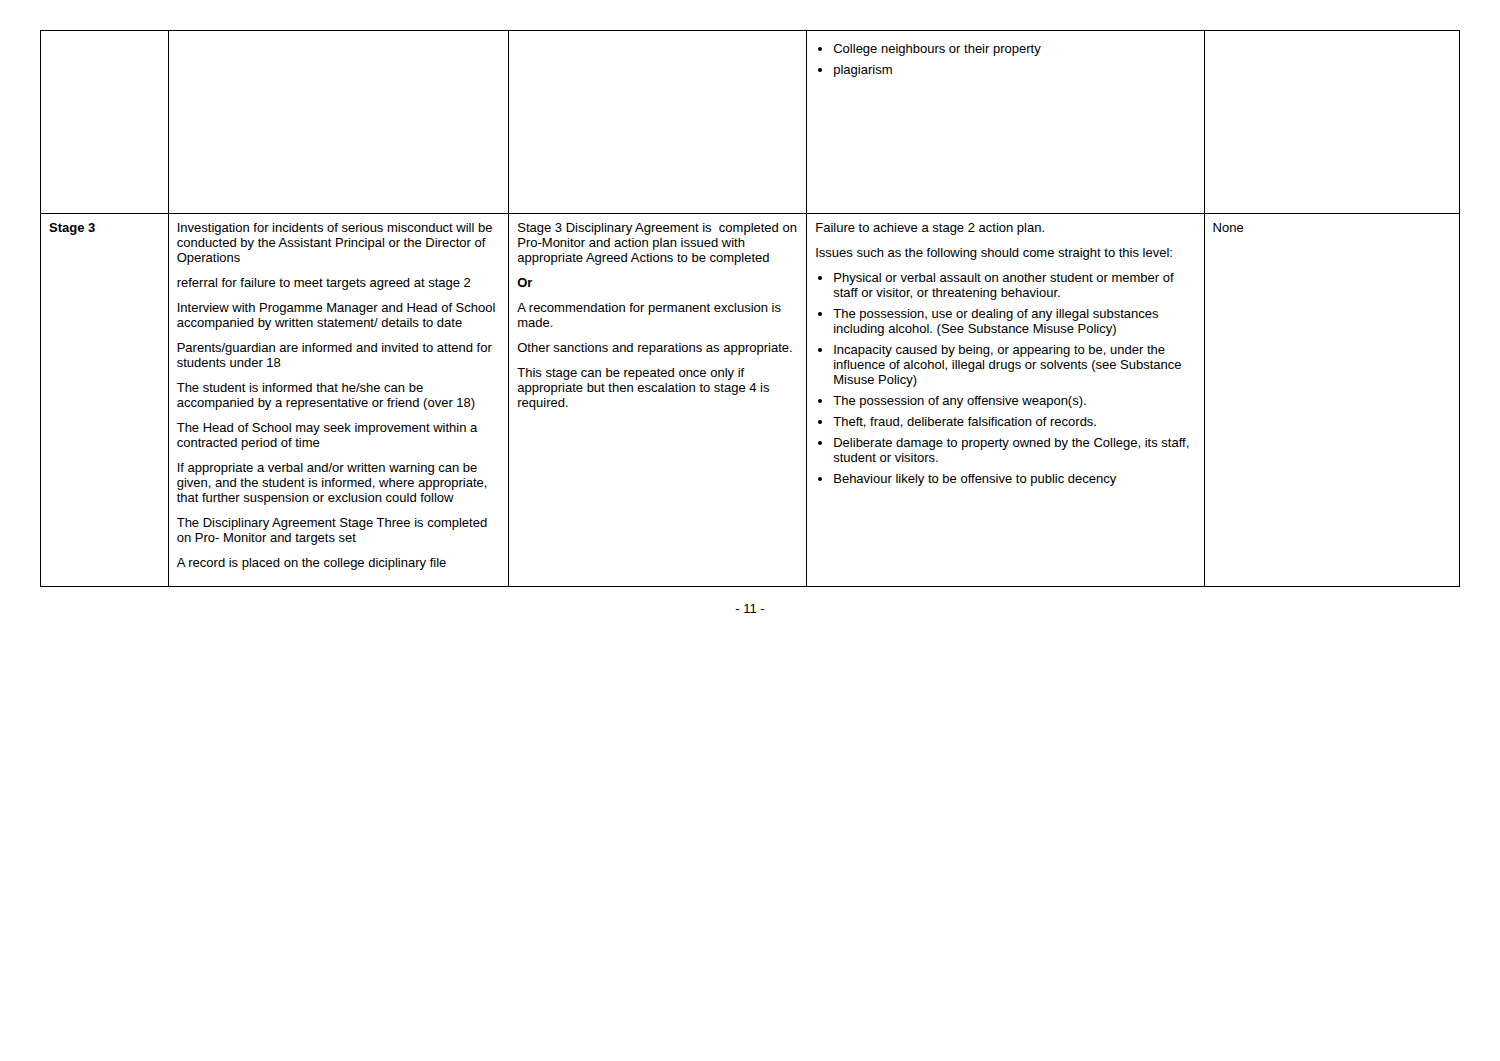| | | | College neighbours or their property plagiarism | |
| Stage 3 | Investigation for incidents of serious misconduct will be conducted by the Assistant Principal or the Director of Operations referral for failure to meet targets agreed at stage 2 Interview with Progamme Manager and Head of School accompanied by written statement/ details to date Parents/guardian are informed and invited to attend for students under 18 The student is informed that he/she can be accompanied by a representative or friend (over 18) The Head of School may seek improvement within a contracted period of time If appropriate a verbal and/or written warning can be given, and the student is informed, where appropriate, that further suspension or exclusion could follow The Disciplinary Agreement Stage Three is completed on Pro- Monitor and targets set A record is placed on the college diciplinary file | Stage 3 Disciplinary Agreement is completed on Pro-Monitor and action plan issued with appropriate Agreed Actions to be completed Or A recommendation for permanent exclusion is made. Other sanctions and reparations as appropriate. This stage can be repeated once only if appropriate but then escalation to stage 4 is required. | Failure to achieve a stage 2 action plan. Issues such as the following should come straight to this level: Physical or verbal assault on another student or member of staff or visitor, or threatening behaviour. The possession, use or dealing of any illegal substances including alcohol. (See Substance Misuse Policy) Incapacity caused by being, or appearing to be, under the influence of alcohol, illegal drugs or solvents (see Substance Misuse Policy) The possession of any offensive weapon(s). Theft, fraud, deliberate falsification of records. Deliberate damage to property owned by the College, its staff, student or visitors. Behaviour likely to be offensive to public decency | None |
- 11 -